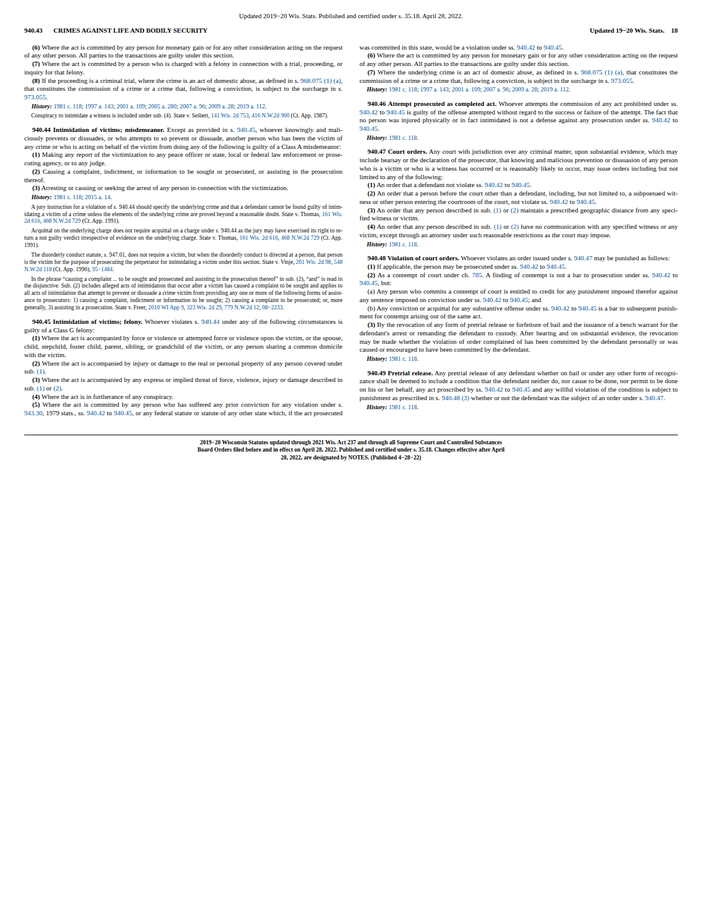Updated 2019−20 Wis. Stats. Published and certified under s. 35.18. April 28, 2022.
940.43 CRIMES AGAINST LIFE AND BODILY SECURITY Updated 19−20 Wis. Stats. 18
(6) Where the act is committed by any person for monetary gain or for any other consideration acting on the request of any other person. All parties to the transactions are guilty under this section.
(7) Where the act is committed by a person who is charged with a felony in connection with a trial, proceeding, or inquiry for that felony.
(8) If the proceeding is a criminal trial, where the crime is an act of domestic abuse, as defined in s. 968.075 (1) (a), that constitutes the commission of a crime or a crime that, following a conviction, is subject to the surcharge in s. 973.055.
History: 1981 c. 118; 1997 a. 143; 2001 a. 109; 2005 a. 280; 2007 a. 96; 2009 a. 28; 2019 a. 112.
Conspiracy to intimidate a witness is included under sub. (4). State v. Seibert, 141 Wis. 2d 753, 416 N.W.2d 900 (Ct. App. 1987).
940.44 Intimidation of victims; misdemeanor. Except as provided in s. 940.45, whoever knowingly and maliciously prevents or dissuades, or who attempts to so prevent or dissuade, another person who has been the victim of any crime or who is acting on behalf of the victim from doing any of the following is guilty of a Class A misdemeanor:
(1) Making any report of the victimization to any peace officer or state, local or federal law enforcement or prosecuting agency, or to any judge.
(2) Causing a complaint, indictment, or information to be sought or prosecuted, or assisting in the prosecution thereof.
(3) Arresting or causing or seeking the arrest of any person in connection with the victimization.
History: 1981 c. 118; 2015 a. 14.
A jury instruction for a violation of s. 940.44 should specify the underlying crime and that a defendant cannot be found guilty of intimidating a victim of a crime unless the elements of the underlying crime are proved beyond a reasonable doubt. State v. Thomas, 161 Wis. 2d 616, 468 N.W.2d 729 (Ct. App. 1991).
Acquittal on the underlying charge does not require acquittal on a charge under s. 940.44 as the jury may have exercised its right to return a not guilty verdict irrespective of evidence on the underlying charge. State v. Thomas, 161 Wis. 2d 616, 468 N.W.2d 729 (Ct. App. 1991).
The disorderly conduct statute, s. 947.01, does not require a victim, but when the disorderly conduct is directed at a person, that person is the victim for the purpose of prosecuting the perpetrator for intimidating a victim under this section. State v. Vinje, 201 Wis. 2d 98, 548 N.W.2d 118 (Ct. App. 1996), 95−1484.
In the phrase “causing a complaint ... to be sought and prosecuted and assisting in the prosecution thereof” in sub. (2), “and” is read in the disjunctive. Sub. (2) includes alleged acts of intimidation that occur after a victim has caused a complaint to be sought and applies to all acts of intimidation that attempt to prevent or dissuade a crime victim from providing any one or more of the following forms of assistance to prosecutors: 1) causing a complaint, indictment or information to be sought; 2) causing a complaint to be prosecuted; or, more generally, 3) assisting in a prosecution. State v. Freer, 2010 WI App 9, 323 Wis. 2d 29, 779 N.W.2d 12, 08−2233.
940.45 Intimidation of victims; felony. Whoever violates s. 940.44 under any of the following circumstances is guilty of a Class G felony:
(1) Where the act is accompanied by force or violence or attempted force or violence upon the victim, or the spouse, child, stepchild, foster child, parent, sibling, or grandchild of the victim, or any person sharing a common domicile with the victim.
(2) Where the act is accompanied by injury or damage to the real or personal property of any person covered under sub. (1).
(3) Where the act is accompanied by any express or implied threat of force, violence, injury or damage described in sub. (1) or (2).
(4) Where the act is in furtherance of any conspiracy.
(5) Where the act is committed by any person who has suffered any prior conviction for any violation under s. 943.30, 1979 stats., ss. 940.42 to 940.45, or any federal statute or statute of any other state which, if the act prosecuted was committed in this state, would be a violation under ss. 940.42 to 940.45.
(6) Where the act is committed by any person for monetary gain or for any other consideration acting on the request of any other person. All parties to the transactions are guilty under this section.
(7) Where the underlying crime is an act of domestic abuse, as defined in s. 968.075 (1) (a), that constitutes the commission of a crime or a crime that, following a conviction, is subject to the surcharge in s. 973.055.
History: 1981 c. 118; 1997 a. 143; 2001 a. 109; 2007 a. 96; 2009 a. 28; 2019 a. 112.
940.46 Attempt prosecuted as completed act. Whoever attempts the commission of any act prohibited under ss. 940.42 to 940.45 is guilty of the offense attempted without regard to the success or failure of the attempt. The fact that no person was injured physically or in fact intimidated is not a defense against any prosecution under ss. 940.42 to 940.45.
History: 1981 c. 118.
940.47 Court orders. Any court with jurisdiction over any criminal matter, upon substantial evidence, which may include hearsay or the declaration of the prosecutor, that knowing and malicious prevention or dissuasion of any person who is a victim or who is a witness has occurred or is reasonably likely to occur, may issue orders including but not limited to any of the following:
(1) An order that a defendant not violate ss. 940.42 to 940.45.
(2) An order that a person before the court other than a defendant, including, but not limited to, a subpoenaed witness or other person entering the courtroom of the court, not violate ss. 940.42 to 940.45.
(3) An order that any person described in sub. (1) or (2) maintain a prescribed geographic distance from any specified witness or victim.
(4) An order that any person described in sub. (1) or (2) have no communication with any specified witness or any victim, except through an attorney under such reasonable restrictions as the court may impose.
History: 1981 c. 118.
940.48 Violation of court orders. Whoever violates an order issued under s. 940.47 may be punished as follows:
(1) If applicable, the person may be prosecuted under ss. 940.42 to 940.45.
(2) As a contempt of court under ch. 785. A finding of contempt is not a bar to prosecution under ss. 940.42 to 940.45, but:
(a) Any person who commits a contempt of court is entitled to credit for any punishment imposed therefor against any sentence imposed on conviction under ss. 940.42 to 940.45; and
(b) Any conviction or acquittal for any substantive offense under ss. 940.42 to 940.45 is a bar to subsequent punishment for contempt arising out of the same act.
(3) By the revocation of any form of pretrial release or forfeiture of bail and the issuance of a bench warrant for the defendant's arrest or remanding the defendant to custody. After hearing and on substantial evidence, the revocation may be made whether the violation of order complained of has been committed by the defendant personally or was caused or encouraged to have been committed by the defendant.
History: 1981 c. 118.
940.49 Pretrial release. Any pretrial release of any defendant whether on bail or under any other form of recognizance shall be deemed to include a condition that the defendant neither do, nor cause to be done, nor permit to be done on his or her behalf, any act proscribed by ss. 940.42 to 940.45 and any willful violation of the condition is subject to punishment as prescribed in s. 940.48 (3) whether or not the defendant was the subject of an order under s. 940.47.
History: 1981 c. 118.
2019−20 Wisconsin Statutes updated through 2021 Wis. Act 237 and through all Supreme Court and Controlled Substances
Board Orders filed before and in effect on April 28, 2022. Published and certified under s. 35.18. Changes effective after April
28, 2022, are designated by NOTES. (Published 4−28−22)